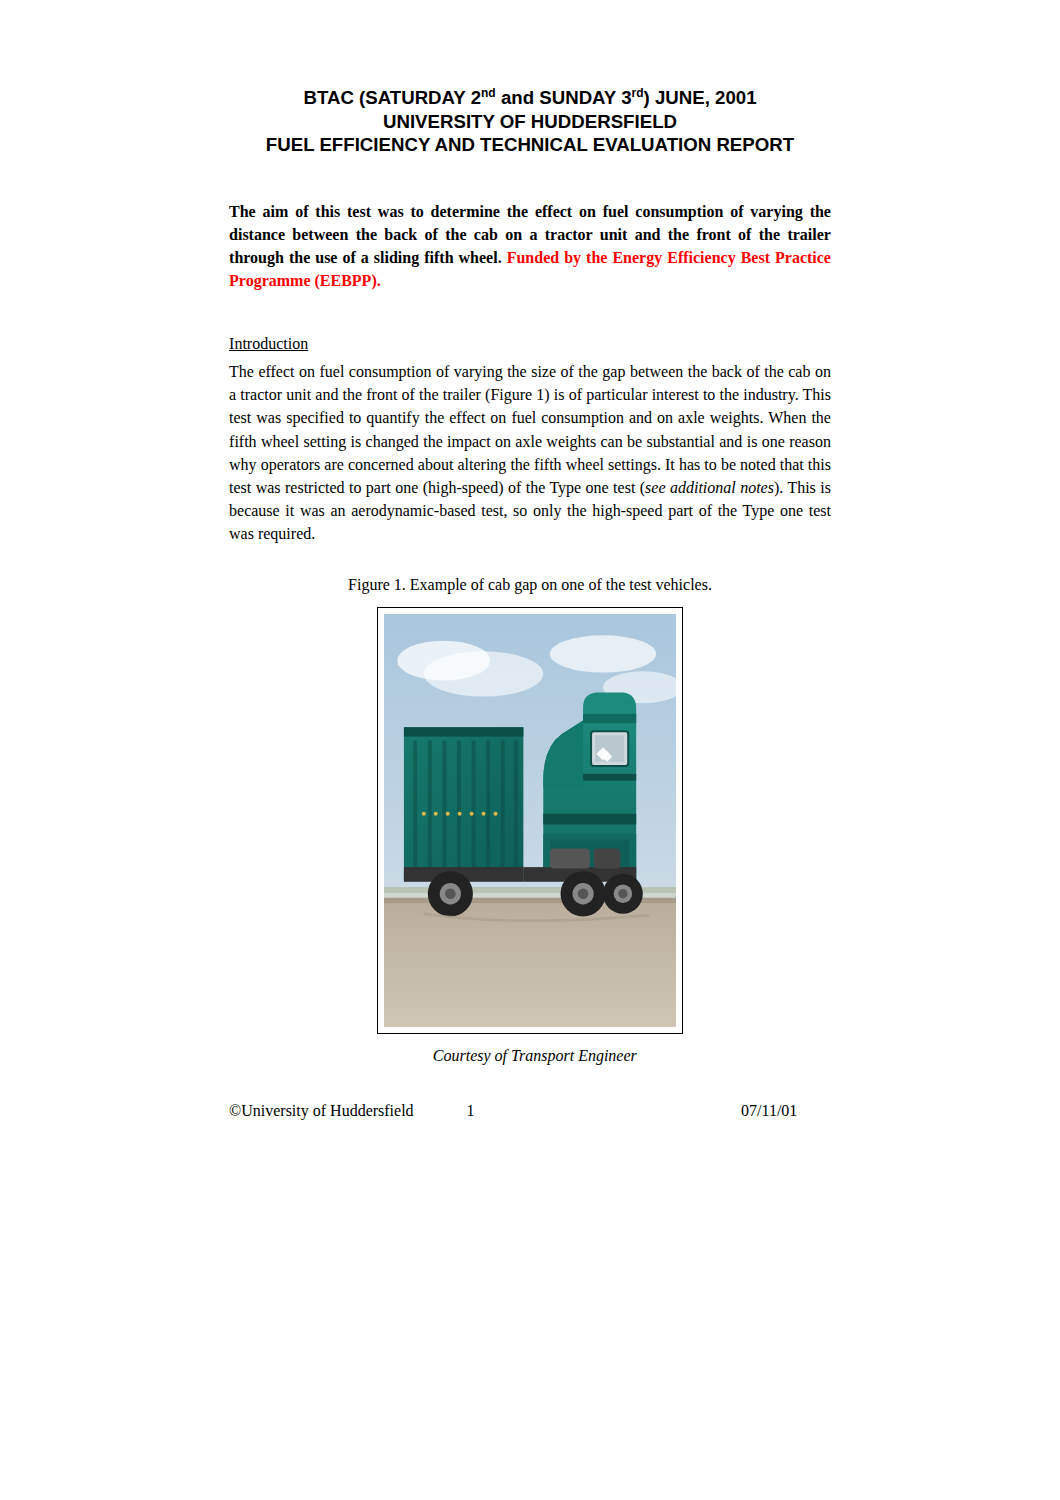BTAC (SATURDAY 2nd and SUNDAY 3rd) JUNE, 2001
UNIVERSITY OF HUDDERSFIELD
FUEL EFFICIENCY AND TECHNICAL EVALUATION REPORT
The aim of this test was to determine the effect on fuel consumption of varying the distance between the back of the cab on a tractor unit and the front of the trailer through the use of a sliding fifth wheel. Funded by the Energy Efficiency Best Practice Programme (EEBPP).
Introduction
The effect on fuel consumption of varying the size of the gap between the back of the cab on a tractor unit and the front of the trailer (Figure 1) is of particular interest to the industry. This test was specified to quantify the effect on fuel consumption and on axle weights. When the fifth wheel setting is changed the impact on axle weights can be substantial and is one reason why operators are concerned about altering the fifth wheel settings. It has to be noted that this test was restricted to part one (high-speed) of the Type one test (see additional notes). This is because it was an aerodynamic-based test, so only the high-speed part of the Type one test was required.
Figure 1. Example of cab gap on one of the test vehicles.
Courtesy of Transport Engineer
©University of Huddersfield 1 07/11/01